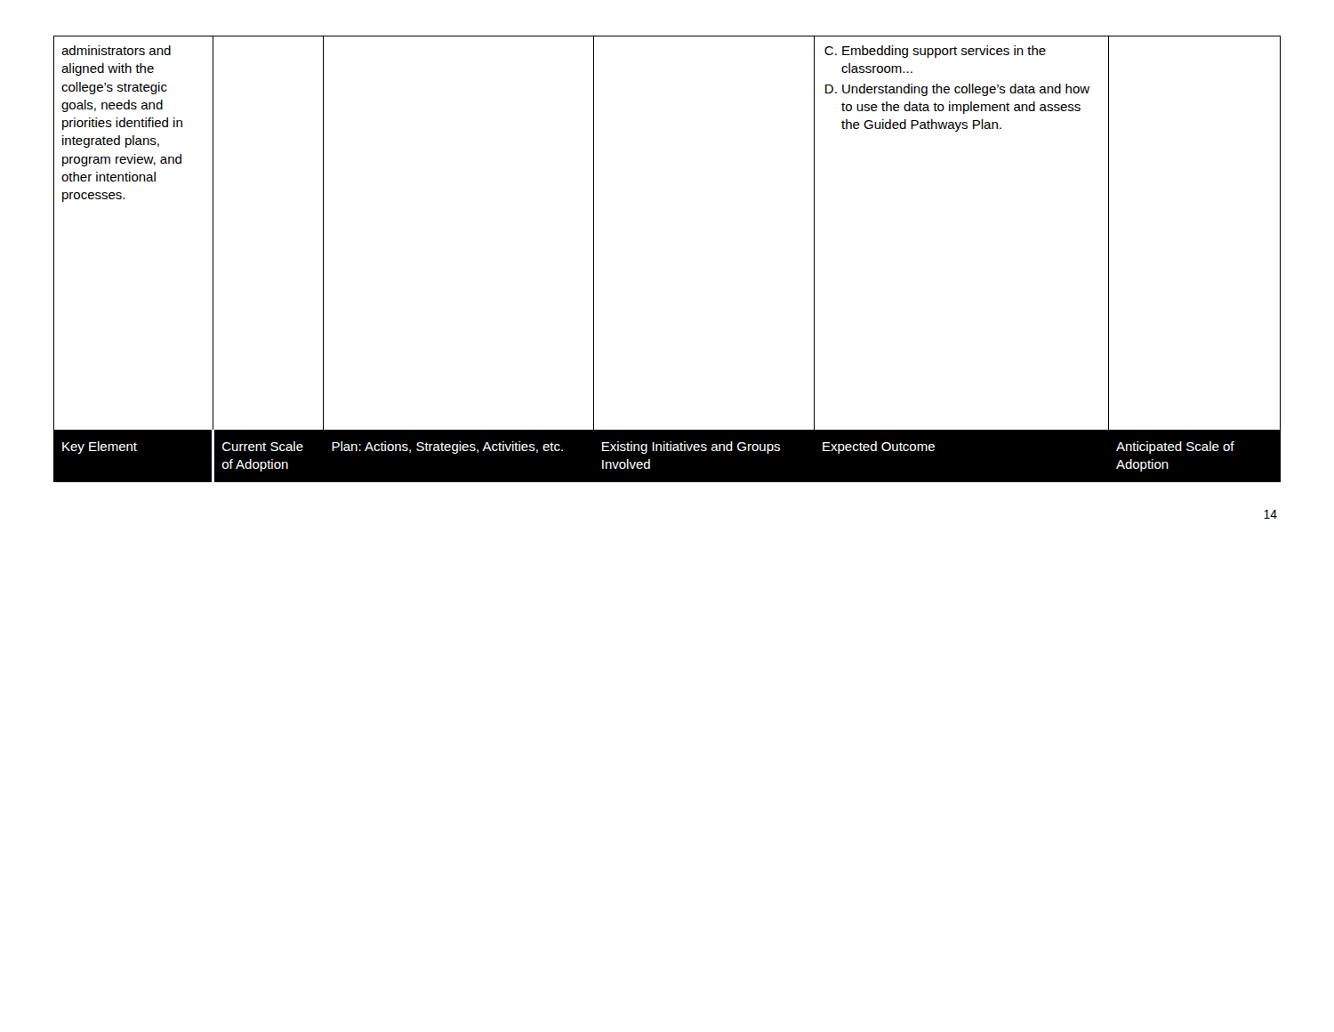| administrators and aligned with the college’s strategic goals, needs and priorities identified in integrated plans, program review, and other intentional processes. | | | | Embedding support services in the classroom... Understanding the college’s data and how to use the data to implement and assess the Guided Pathways Plan. | |
| Key Element | Current Scale of Adoption | Plan: Actions, Strategies, Activities, etc. | Existing Initiatives and Groups Involved | Expected Outcome | Anticipated Scale of Adoption |
14